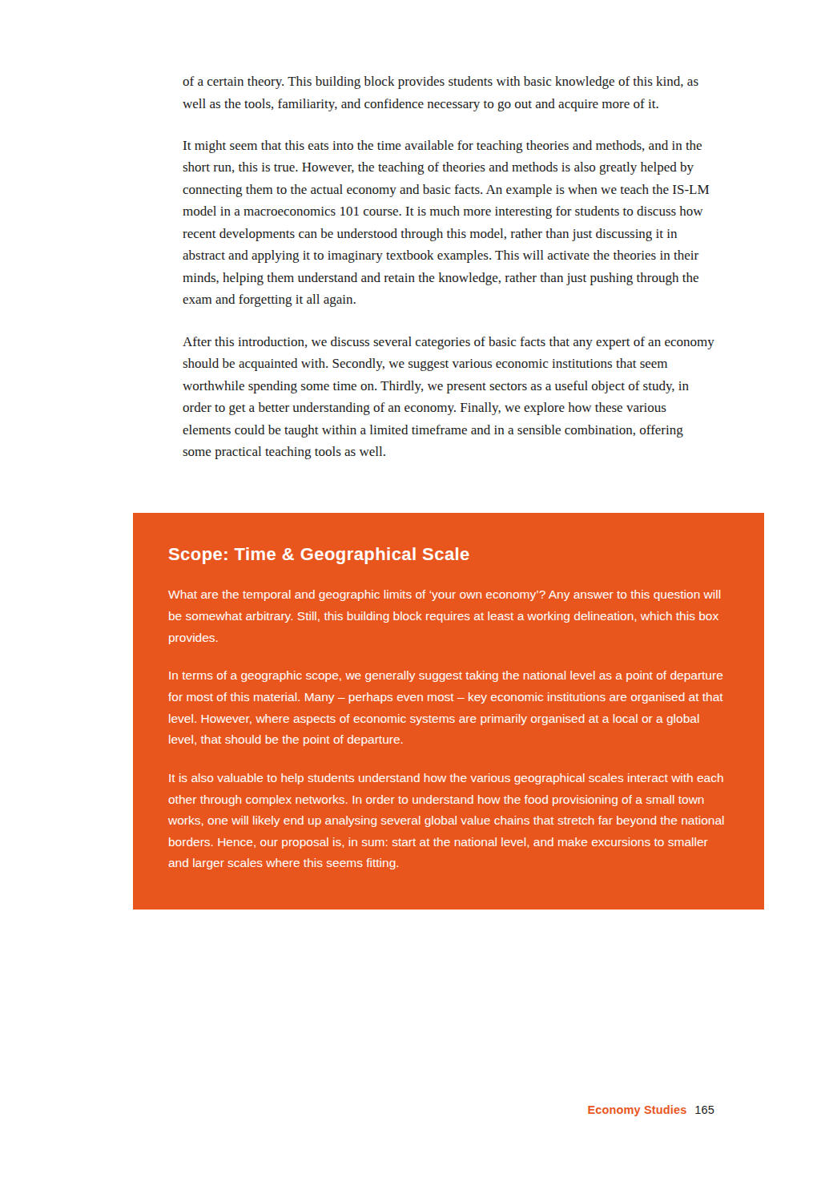of a certain theory. This building block provides students with basic knowledge of this kind, as well as the tools, familiarity, and confidence necessary to go out and acquire more of it.
It might seem that this eats into the time available for teaching theories and methods, and in the short run, this is true. However, the teaching of theories and methods is also greatly helped by connecting them to the actual economy and basic facts. An example is when we teach the IS-LM model in a macroeconomics 101 course. It is much more interesting for students to discuss how recent developments can be understood through this model, rather than just discussing it in abstract and applying it to imaginary textbook examples. This will activate the theories in their minds, helping them understand and retain the knowledge, rather than just pushing through the exam and forgetting it all again.
After this introduction, we discuss several categories of basic facts that any expert of an economy should be acquainted with. Secondly, we suggest various economic institutions that seem worthwhile spending some time on. Thirdly, we present sectors as a useful object of study, in order to get a better understanding of an economy. Finally, we explore how these various elements could be taught within a limited timeframe and in a sensible combination, offering some practical teaching tools as well.
Scope: Time & Geographical Scale
What are the temporal and geographic limits of ‘your own economy’? Any answer to this question will be somewhat arbitrary. Still, this building block requires at least a working delineation, which this box provides.
In terms of a geographic scope, we generally suggest taking the national level as a point of departure for most of this material. Many – perhaps even most – key economic institutions are organised at that level. However, where aspects of economic systems are primarily organised at a local or a global level, that should be the point of departure.
It is also valuable to help students understand how the various geographical scales interact with each other through complex networks. In order to understand how the food provisioning of a small town works, one will likely end up analysing several global value chains that stretch far beyond the national borders. Hence, our proposal is, in sum: start at the national level, and make excursions to smaller and larger scales where this seems fitting.
Economy Studies 165